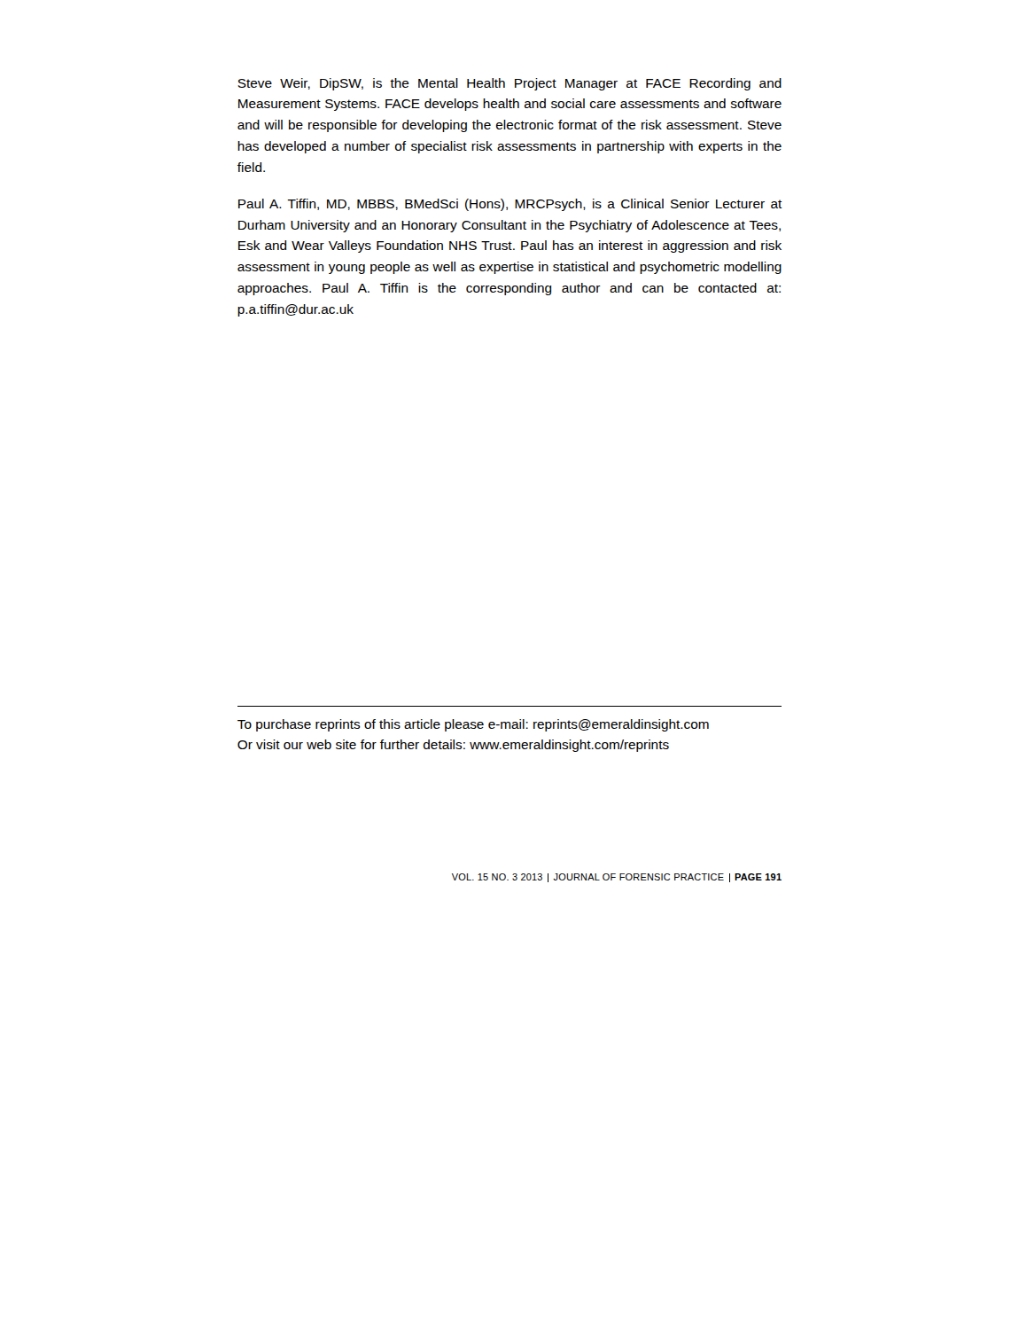Steve Weir, DipSW, is the Mental Health Project Manager at FACE Recording and Measurement Systems. FACE develops health and social care assessments and software and will be responsible for developing the electronic format of the risk assessment. Steve has developed a number of specialist risk assessments in partnership with experts in the field.
Paul A. Tiffin, MD, MBBS, BMedSci (Hons), MRCPsych, is a Clinical Senior Lecturer at Durham University and an Honorary Consultant in the Psychiatry of Adolescence at Tees, Esk and Wear Valleys Foundation NHS Trust. Paul has an interest in aggression and risk assessment in young people as well as expertise in statistical and psychometric modelling approaches. Paul A. Tiffin is the corresponding author and can be contacted at: p.a.tiffin@dur.ac.uk
To purchase reprints of this article please e-mail: reprints@emeraldinsight.com
Or visit our web site for further details: www.emeraldinsight.com/reprints
VOL. 15 NO. 3 2013 JOURNAL OF FORENSIC PRACTICE PAGE 191